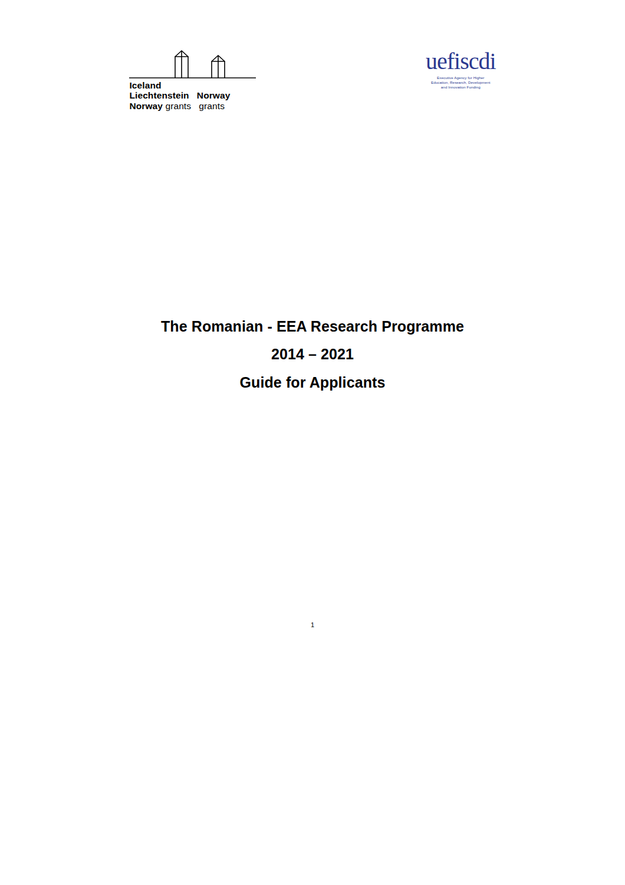Iceland Liechtenstein Norway Norway grants grants
uefiscdi Executive Agency for Higher Education, Research, Development and Innovation Funding
The Romanian - EEA Research Programme 2014 – 2021 Guide for Applicants
1